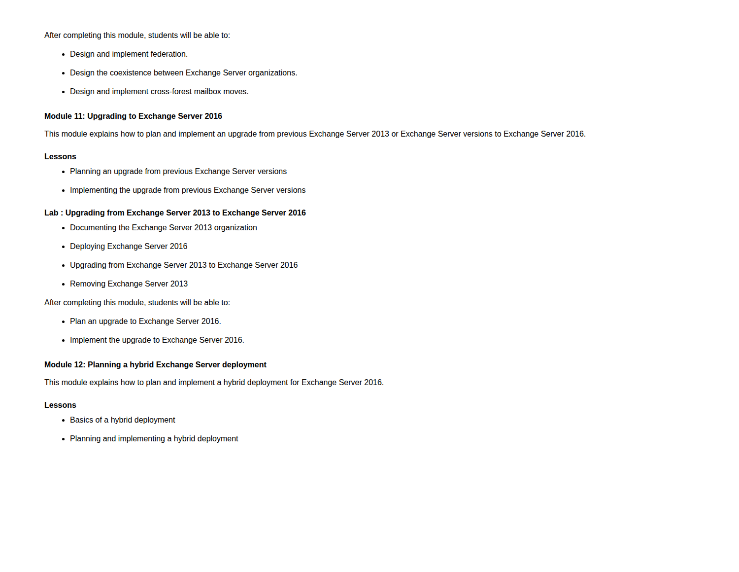After completing this module, students will be able to:
Design and implement federation.
Design the coexistence between Exchange Server organizations.
Design and implement cross-forest mailbox moves.
Module 11: Upgrading to Exchange Server 2016
This module explains how to plan and implement an upgrade from previous Exchange Server 2013 or Exchange Server versions to Exchange Server 2016.
Lessons
Planning an upgrade from previous Exchange Server versions
Implementing the upgrade from previous Exchange Server versions
Lab : Upgrading from Exchange Server 2013 to Exchange Server 2016
Documenting the Exchange Server 2013 organization
Deploying Exchange Server 2016
Upgrading from Exchange Server 2013 to Exchange Server 2016
Removing Exchange Server 2013
After completing this module, students will be able to:
Plan an upgrade to Exchange Server 2016.
Implement the upgrade to Exchange Server 2016.
Module 12: Planning a hybrid Exchange Server deployment
This module explains how to plan and implement a hybrid deployment for Exchange Server 2016.
Lessons
Basics of a hybrid deployment
Planning and implementing a hybrid deployment